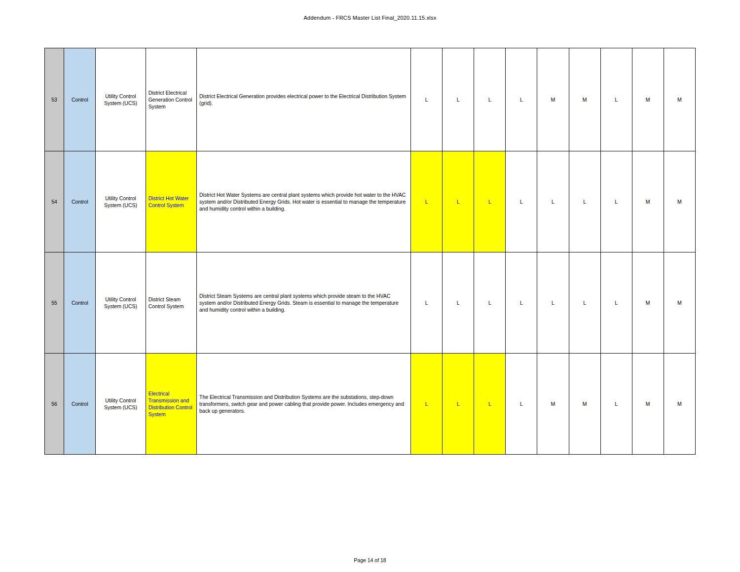Addendum - FRCS Master List Final_2020.11.15.xlsx
| 53 | Control | Utility Control System (UCS) | District Electrical Generation Control System | District Electrical Generation provides electrical power to the Electrical Distribution System (grid). | L | L | L | L | M | M | L | M | M |
| 54 | Control | Utility Control System (UCS) | District Hot Water Control System | District Hot Water Systems are central plant systems which provide hot water to the HVAC system and/or Distributed Energy Grids. Hot water is essential to manage the temperature and humidity control within a building. | L | L | L | L | L | L | L | M | M |
| 55 | Control | Utility Control System (UCS) | District Steam Control System | District Steam Systems are central plant systems which provide steam to the HVAC system and/or Distributed Energy Grids. Steam is essential to manage the temperature and humidity control within a building. | L | L | L | L | L | L | L | M | M |
| 56 | Control | Utility Control System (UCS) | Electrical Transmission and Distribution Control System | The Electrical Transmission and Distribution Systems are the substations, step-down transformers, switch gear and power cabling that provide power. Includes emergency and back up generators. | L | L | L | L | M | M | L | M | M |
Page 14 of 18